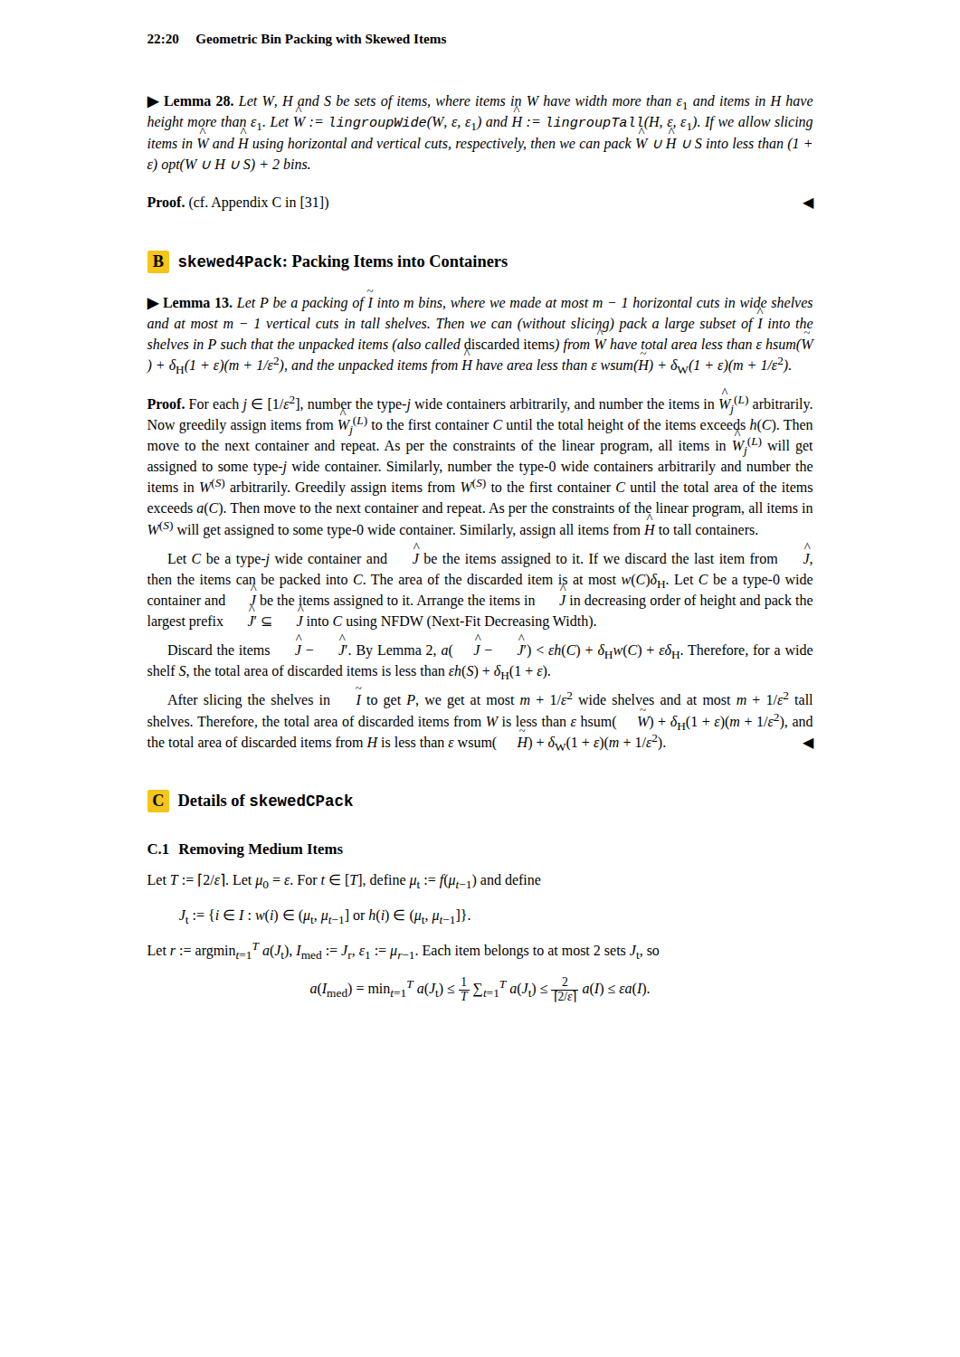22:20 Geometric Bin Packing with Skewed Items
Lemma 28. Let W, H and S be sets of items, where items in W have width more than ε1 and items in H have height more than ε1. Let W := lingroupWide(W, ε, ε1) and H := lingroupTall(H, ε, ε1). If we allow slicing items in W and H using horizontal and vertical cuts, respectively, then we can pack W ∪ H ∪ S into less than (1 + ε) opt(W ∪ H ∪ S) + 2 bins.
Proof. (cf. Appendix C in [31]) ◀
Bskewed4Pack: Packing Items into Containers
Lemma 13. Let P be a packing of I into m bins, where we made at most m − 1 horizontal cuts in wide shelves and at most m − 1 vertical cuts in tall shelves. Then we can (without slicing) pack a large subset of I into the shelves in P such that the unpacked items (also called discarded items) from W have total area less than ε hsum(W) + δH(1 + ε)(m + 1/ε2), and the unpacked items from H have area less than ε wsum(H) + δW(1 + ε)(m + 1/ε2).
Proof. For each j ∈ [1/ε2], number the type-j wide containers arbitrarily, and number the items in Wj(L) arbitrarily. Now greedily assign items from Wj(L) to the first container C until the total height of the items exceeds h(C). Then move to the next container and repeat. As per the constraints of the linear program, all items in Wj(L) will get assigned to some type-j wide container. Similarly, number the type-0 wide containers arbitrarily and number the items in W(S) arbitrarily. Greedily assign items from W(S) to the first container C until the total area of the items exceeds a(C). Then move to the next container and repeat. As per the constraints of the linear program, all items in W(S) will get assigned to some type-0 wide container. Similarly, assign all items from H to tall containers.
Let C be a type-j wide container and J be the items assigned to it. If we discard the last item from J, then the items can be packed into C. The area of the discarded item is at most w(C)δH. Let C be a type-0 wide container and J be the items assigned to it. Arrange the items in J in decreasing order of height and pack the largest prefix J′ ⊆ J into C using NFDW (Next-Fit Decreasing Width).
Discard the items J − J′. By Lemma 2, a(J − J′) < εh(C) + δHw(C) + εδH. Therefore, for a wide shelf S, the total area of discarded items is less than εh(S) + δH(1 + ε).
After slicing the shelves in I to get P, we get at most m + 1/ε2 wide shelves and at most m + 1/ε2 tall shelves. Therefore, the total area of discarded items from W is less than ε hsum(W) + δH(1 + ε)(m + 1/ε2), and the total area of discarded items from H is less than ε wsum(H) + δW(1 + ε)(m + 1/ε2). ◀
CDetails of skewedCPack
C.1 Removing Medium Items
Let T := ⌈2/ε⌉. Let μ0 = ε. For t ∈ [T], define μt := f(μt−1) and define
Jt := {i ∈ I : w(i) ∈ (μt, μt−1] or h(i) ∈ (μt, μt−1]}.
Let r := argmint=1T a(Jt), Imed := Jr, ε1 := μr−1. Each item belongs to at most 2 sets Jt, so
a(Imed) = mint=1T a(Jt) ≤ 1 T ∑t=1T a(Jt) ≤ 2⌈2/ε⌉ a(I) ≤ εa(I).